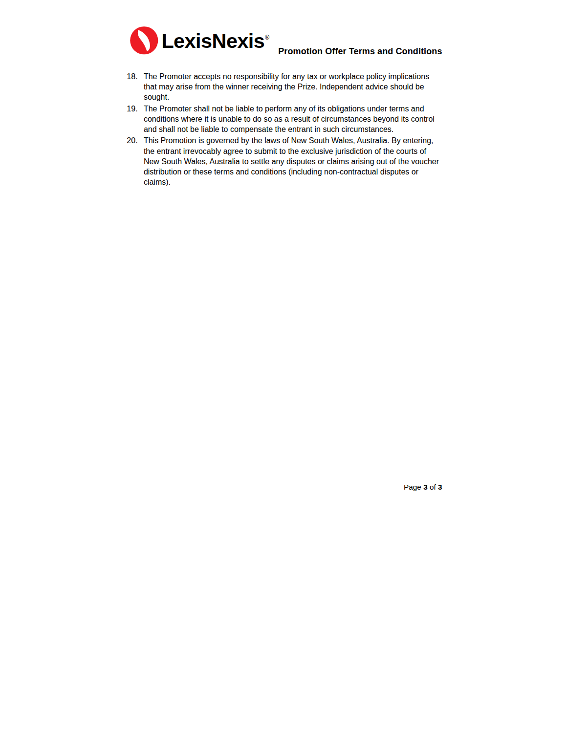LexisNexis®
Promotion Offer Terms and Conditions
The Promoter accepts no responsibility for any tax or workplace policy implications that may arise from the winner receiving the Prize. Independent advice should be sought.
The Promoter shall not be liable to perform any of its obligations under terms and conditions where it is unable to do so as a result of circumstances beyond its control and shall not be liable to compensate the entrant in such circumstances.
This Promotion is governed by the laws of New South Wales, Australia. By entering, the entrant irrevocably agree to submit to the exclusive jurisdiction of the courts of New South Wales, Australia to settle any disputes or claims arising out of the voucher distribution or these terms and conditions (including non-contractual disputes or claims).
Page 3 of 3